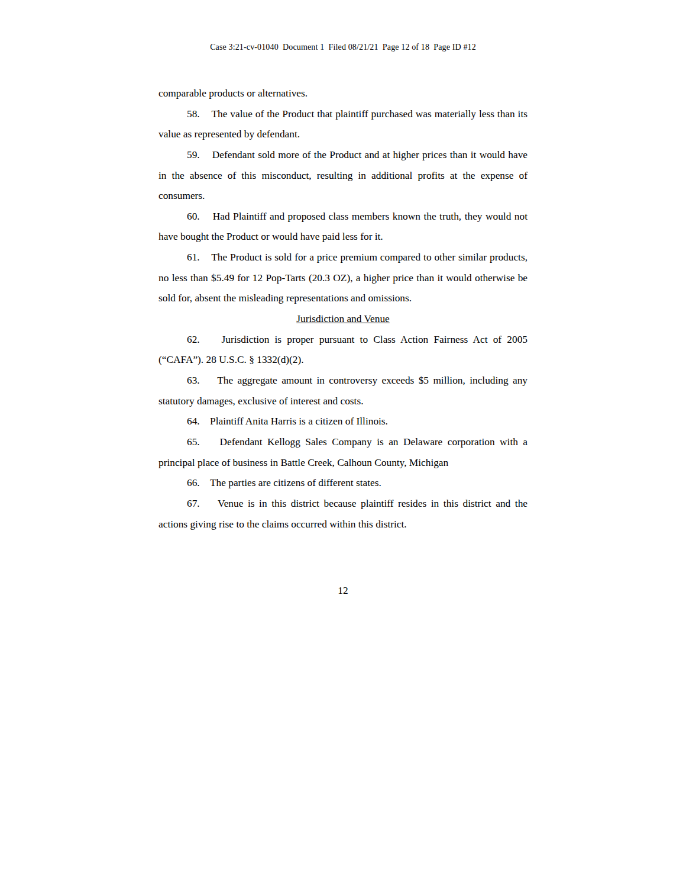Case 3:21-cv-01040 Document 1 Filed 08/21/21 Page 12 of 18 Page ID #12
comparable products or alternatives.
58. The value of the Product that plaintiff purchased was materially less than its value as represented by defendant.
59. Defendant sold more of the Product and at higher prices than it would have in the absence of this misconduct, resulting in additional profits at the expense of consumers.
60. Had Plaintiff and proposed class members known the truth, they would not have bought the Product or would have paid less for it.
61. The Product is sold for a price premium compared to other similar products, no less than $5.49 for 12 Pop-Tarts (20.3 OZ), a higher price than it would otherwise be sold for, absent the misleading representations and omissions.
Jurisdiction and Venue
62. Jurisdiction is proper pursuant to Class Action Fairness Act of 2005 (“CAFA”). 28 U.S.C. § 1332(d)(2).
63. The aggregate amount in controversy exceeds $5 million, including any statutory damages, exclusive of interest and costs.
64. Plaintiff Anita Harris is a citizen of Illinois.
65. Defendant Kellogg Sales Company is an Delaware corporation with a principal place of business in Battle Creek, Calhoun County, Michigan
66. The parties are citizens of different states.
67. Venue is in this district because plaintiff resides in this district and the actions giving rise to the claims occurred within this district.
12